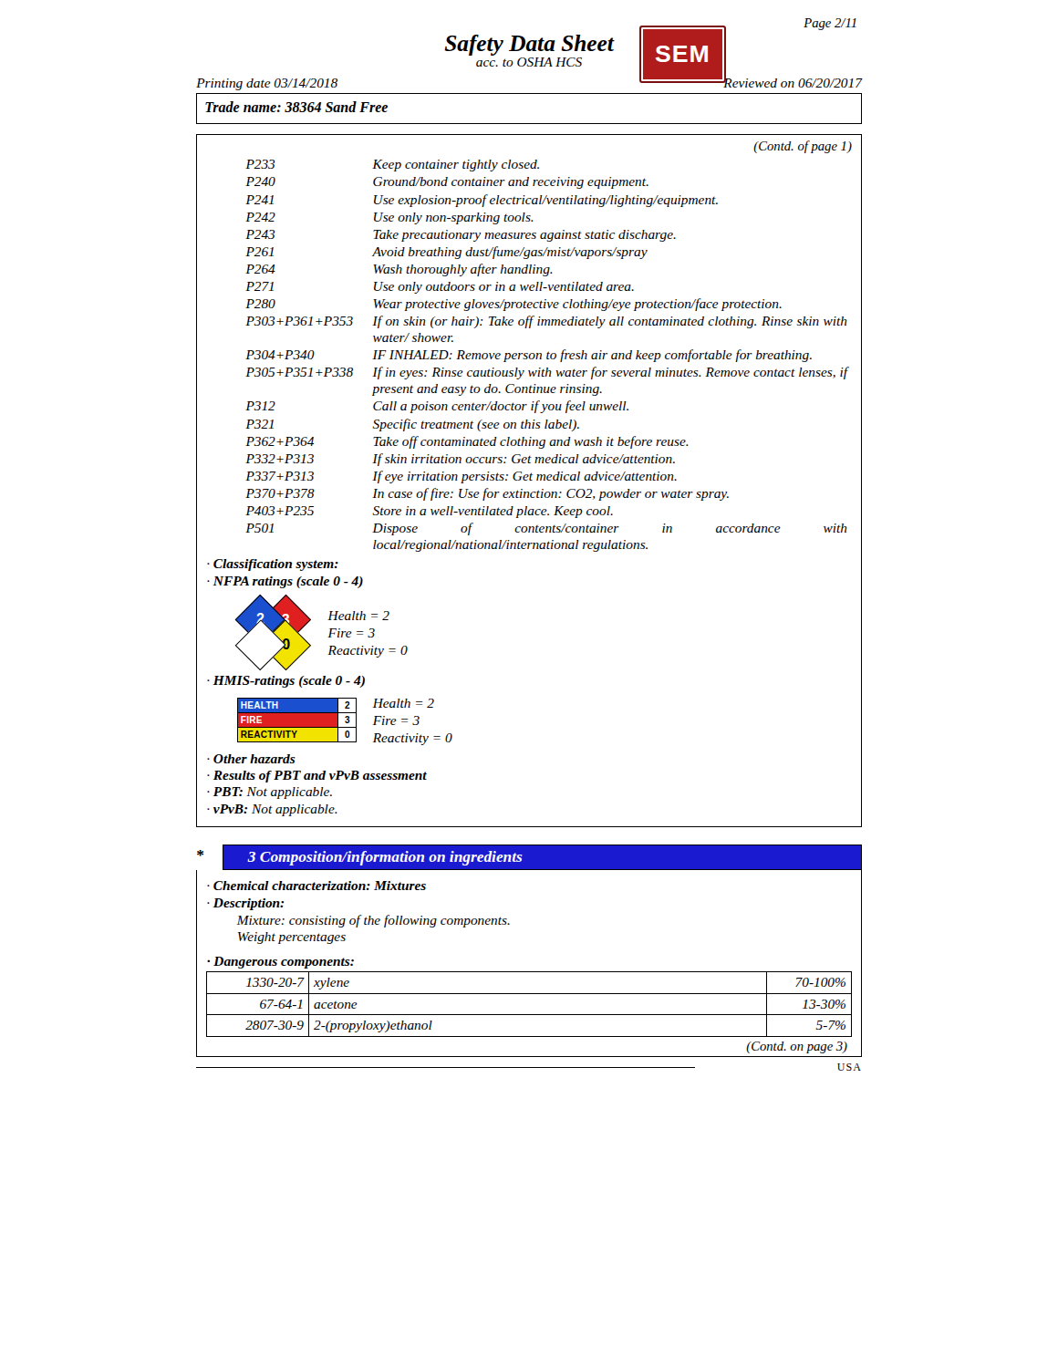Page 2/11
SEM
Safety Data Sheet
acc. to OSHA HCS
Printing date 03/14/2018 Reviewed on 06/20/2017
Trade name: 38364 Sand Free
(Contd. of page 1)
| P233 | Keep container tightly closed. |
| P240 | Ground/bond container and receiving equipment. |
| P241 | Use explosion-proof electrical/ventilating/lighting/equipment. |
| P242 | Use only non-sparking tools. |
| P243 | Take precautionary measures against static discharge. |
| P261 | Avoid breathing dust/fume/gas/mist/vapors/spray |
| P264 | Wash thoroughly after handling. |
| P271 | Use only outdoors or in a well-ventilated area. |
| P280 | Wear protective gloves/protective clothing/eye protection/face protection. |
| P303+P361+P353 | If on skin (or hair): Take off immediately all contaminated clothing. Rinse skin with water/ shower. |
| P304+P340 | IF INHALED: Remove person to fresh air and keep comfortable for breathing. |
| P305+P351+P338 | If in eyes: Rinse cautiously with water for several minutes. Remove contact lenses, if present and easy to do. Continue rinsing. |
| P312 | Call a poison center/doctor if you feel unwell. |
| P321 | Specific treatment (see on this label). |
| P362+P364 | Take off contaminated clothing and wash it before reuse. |
| P332+P313 | If skin irritation occurs: Get medical advice/attention. |
| P337+P313 | If eye irritation persists: Get medical advice/attention. |
| P370+P378 | In case of fire: Use for extinction: CO2, powder or water spray. |
| P403+P235 | Store in a well-ventilated place. Keep cool. |
| P501 | Dispose of contents/container in accordance with local/regional/national/international regulations. |
· Classification system:
· NFPA ratings (scale 0 - 4)
3
2
0
Health = 2
Fire = 3
Reactivity = 0
· HMIS-ratings (scale 0 - 4)
HEALTH
2
FIRE
3
REACTIVITY
0
Health = 2
Fire = 3
Reactivity = 0
· Other hazards
· Results of PBT and vPvB assessment
· PBT: Not applicable.
· vPvB: Not applicable.
*
3 Composition/information on ingredients
· Chemical characterization: Mixtures
· Description:
Mixture: consisting of the following components.
Weight percentages
| · Dangerous components: |
| 1330-20-7 | xylene | 70-100% |
| 67-64-1 | acetone | 13-30% |
| 2807-30-9 | 2-(propyloxy)ethanol | 5-7% |
(Contd. on page 3)
USA